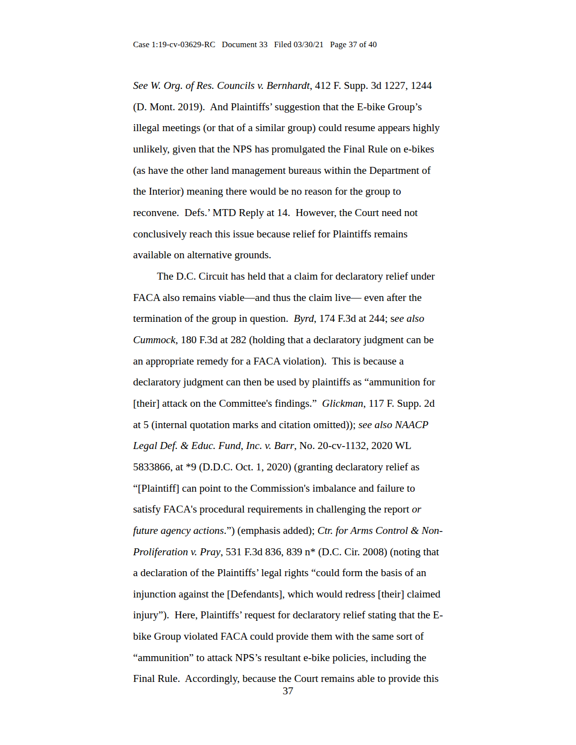Case 1:19-cv-03629-RC Document 33 Filed 03/30/21 Page 37 of 40
See W. Org. of Res. Councils v. Bernhardt, 412 F. Supp. 3d 1227, 1244 (D. Mont. 2019). And Plaintiffs’ suggestion that the E-bike Group’s illegal meetings (or that of a similar group) could resume appears highly unlikely, given that the NPS has promulgated the Final Rule on e-bikes (as have the other land management bureaus within the Department of the Interior) meaning there would be no reason for the group to reconvene. Defs.’ MTD Reply at 14. However, the Court need not conclusively reach this issue because relief for Plaintiffs remains available on alternative grounds.
The D.C. Circuit has held that a claim for declaratory relief under FACA also remains viable—and thus the claim live— even after the termination of the group in question. Byrd, 174 F.3d at 244; see also Cummock, 180 F.3d at 282 (holding that a declaratory judgment can be an appropriate remedy for a FACA violation). This is because a declaratory judgment can then be used by plaintiffs as “ammunition for [their] attack on the Committee's findings.” Glickman, 117 F. Supp. 2d at 5 (internal quotation marks and citation omitted)); see also NAACP Legal Def. & Educ. Fund, Inc. v. Barr, No. 20-cv-1132, 2020 WL 5833866, at *9 (D.D.C. Oct. 1, 2020) (granting declaratory relief as “[Plaintiff] can point to the Commission's imbalance and failure to satisfy FACA's procedural requirements in challenging the report or future agency actions.”) (emphasis added); Ctr. for Arms Control & Non-Proliferation v. Pray, 531 F.3d 836, 839 n* (D.C. Cir. 2008) (noting that a declaration of the Plaintiffs’ legal rights “could form the basis of an injunction against the [Defendants], which would redress [their] claimed injury”). Here, Plaintiffs’ request for declaratory relief stating that the E-bike Group violated FACA could provide them with the same sort of “ammunition” to attack NPS’s resultant e-bike policies, including the Final Rule. Accordingly, because the Court remains able to provide this
37